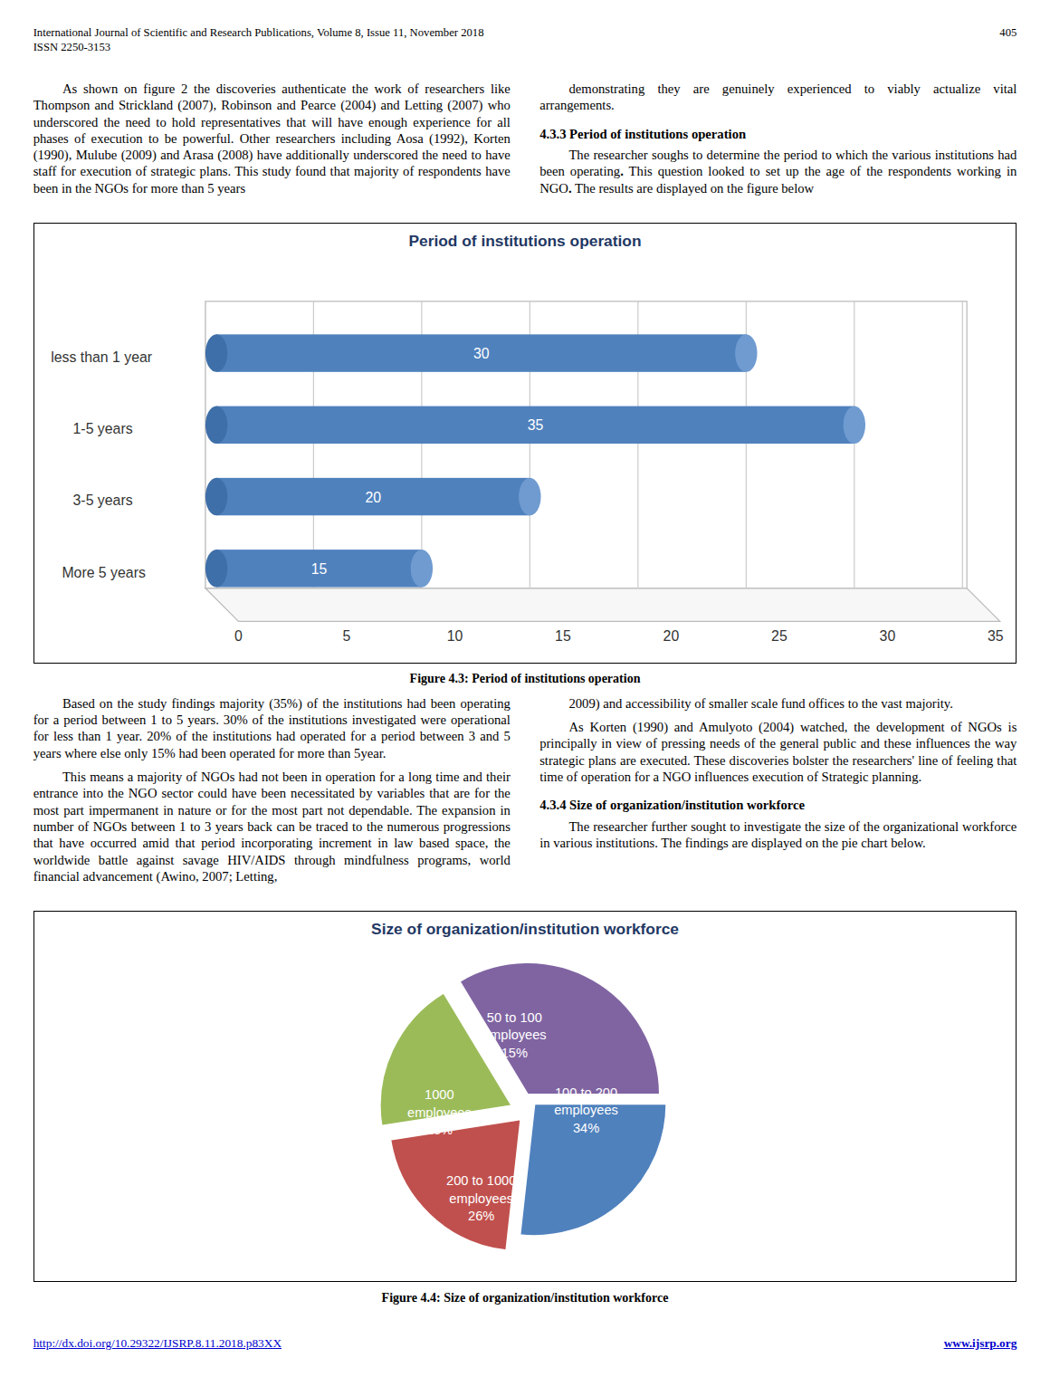International Journal of Scientific and Research Publications, Volume 8, Issue 11, November 2018
ISSN 2250-3153
405
As shown on figure 2 the discoveries authenticate the work of researchers like Thompson and Strickland (2007), Robinson and Pearce (2004) and Letting (2007) who underscored the need to hold representatives that will have enough experience for all phases of execution to be powerful. Other researchers including Aosa (1992), Korten (1990), Mulube (2009) and Arasa (2008) have additionally underscored the need to have staff for execution of strategic plans. This study found that majority of respondents have been in the NGOs for more than 5 years
demonstrating they are genuinely experienced to viably actualize vital arrangements.
4.3.3 Period of institutions operation
The researcher soughs to determine the period to which the various institutions had been operating. This question looked to set up the age of the respondents working in NGO. The results are displayed on the figure below
Period of institutions operation
less than 1 year 1-5 years 3-5 years More 5 years 30 35 20 15 0 5 10 15 20 25 30 35
Figure 4.3: Period of institutions operation
Based on the study findings majority (35%) of the institutions had been operating for a period between 1 to 5 years. 30% of the institutions investigated were operational for less than 1 year. 20% of the institutions had operated for a period between 3 and 5 years where else only 15% had been operated for more than 5year.
This means a majority of NGOs had not been in operation for a long time and their entrance into the NGO sector could have been necessitated by variables that are for the most part impermanent in nature or for the most part not dependable. The expansion in number of NGOs between 1 to 3 years back can be traced to the numerous progressions that have occurred amid that period incorporating increment in law based space, the worldwide battle against savage HIV/AIDS through mindfulness programs, world financial advancement (Awino, 2007; Letting,
2009) and accessibility of smaller scale fund offices to the vast majority.
As Korten (1990) and Amulyoto (2004) watched, the development of NGOs is principally in view of pressing needs of the general public and these influences the way strategic plans are executed. These discoveries bolster the researchers' line of feeling that time of operation for a NGO influences execution of Strategic planning.
4.3.4 Size of organization/institution workforce
The researcher further sought to investigate the size of the organizational workforce in various institutions. The findings are displayed on the pie chart below.
Size of organization/institution workforce
100 to 200 employees 34% 200 to 1000 employees 26% 1000 employees 25% 50 to 100 employees 15%
Figure 4.4: Size of organization/institution workforce
http://dx.doi.org/10.29322/IJSRP.8.11.2018.p83XX
www.ijsrp.org